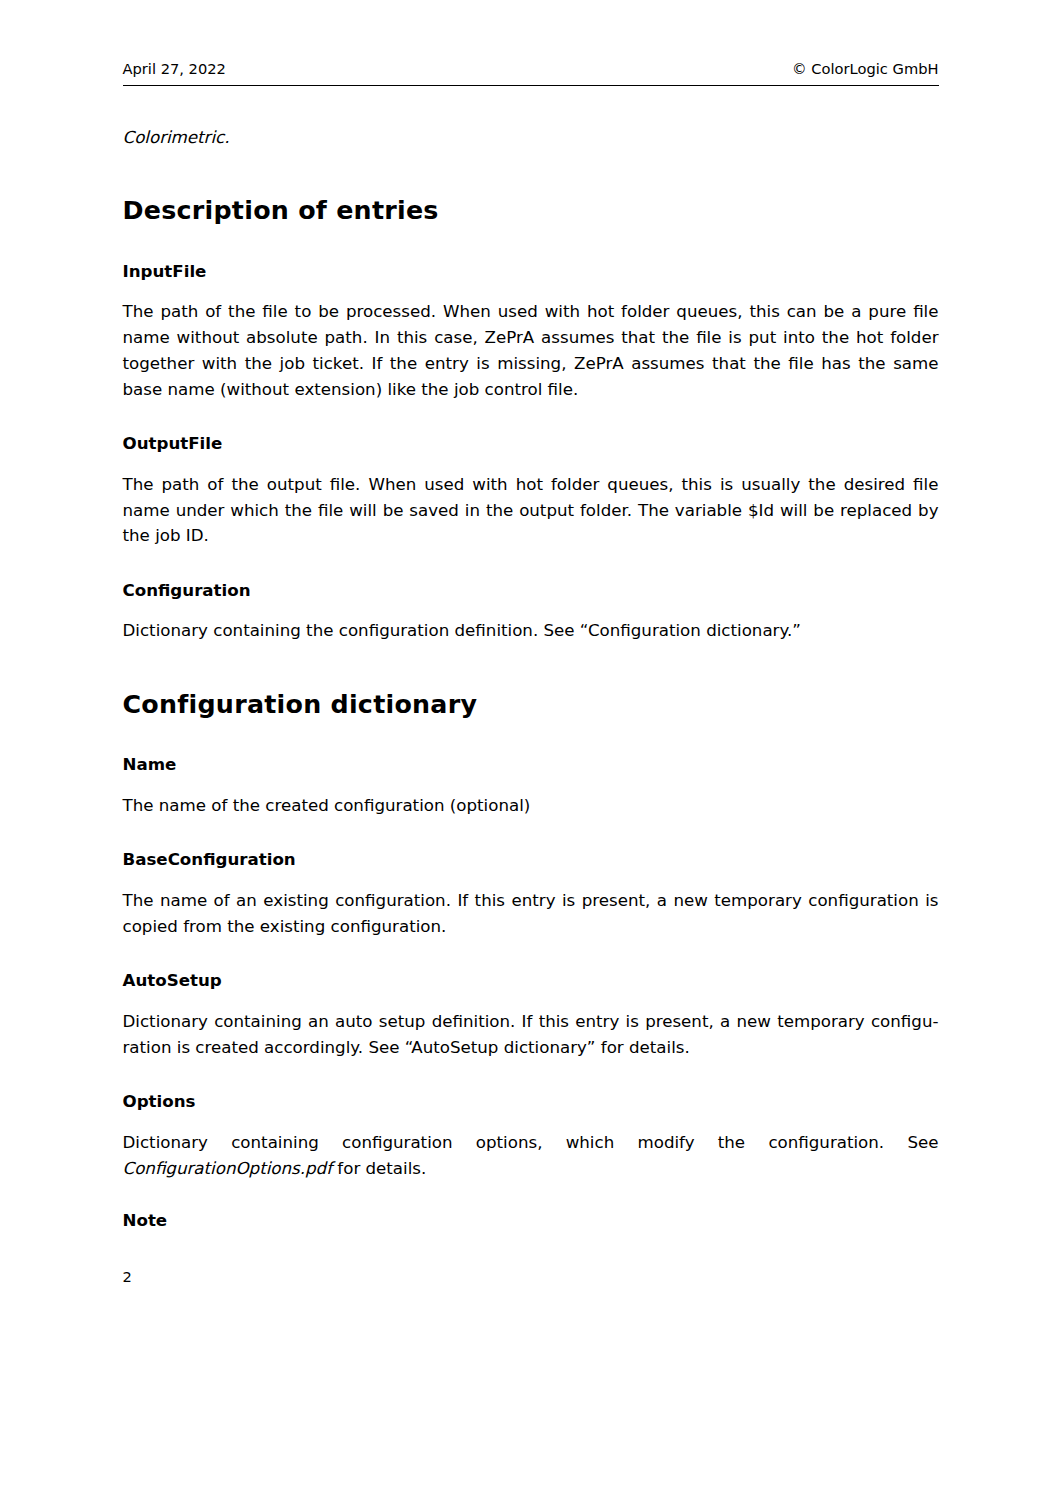April 27, 2022 © ColorLogic GmbH
Colorimetric.
Description of entries
InputFile
The path of the file to be processed. When used with hot folder queues, this can be a pure file name without absolute path. In this case, ZePrA assumes that the file is put into the hot folder together with the job ticket. If the entry is missing, ZePrA assumes that the file has the same base name (without extension) like the job control file.
OutputFile
The path of the output file. When used with hot folder queues, this is usually the desired file name under which the file will be saved in the output folder. The variable $Id will be replaced by the job ID.
Configuration
Dictionary containing the configuration definition. See “Configuration dictionary.”
Configuration dictionary
Name
The name of the created configuration (optional)
BaseConfiguration
The name of an existing configuration. If this entry is present, a new temporary configuration is copied from the existing configuration.
AutoSetup
Dictionary containing an auto setup definition. If this entry is present, a new temporary configuration is created accordingly. See “AutoSetup dictionary” for details.
Options
Dictionary containing configuration options, which modify the configuration. See ConfigurationOptions.pdf for details.
Note
2